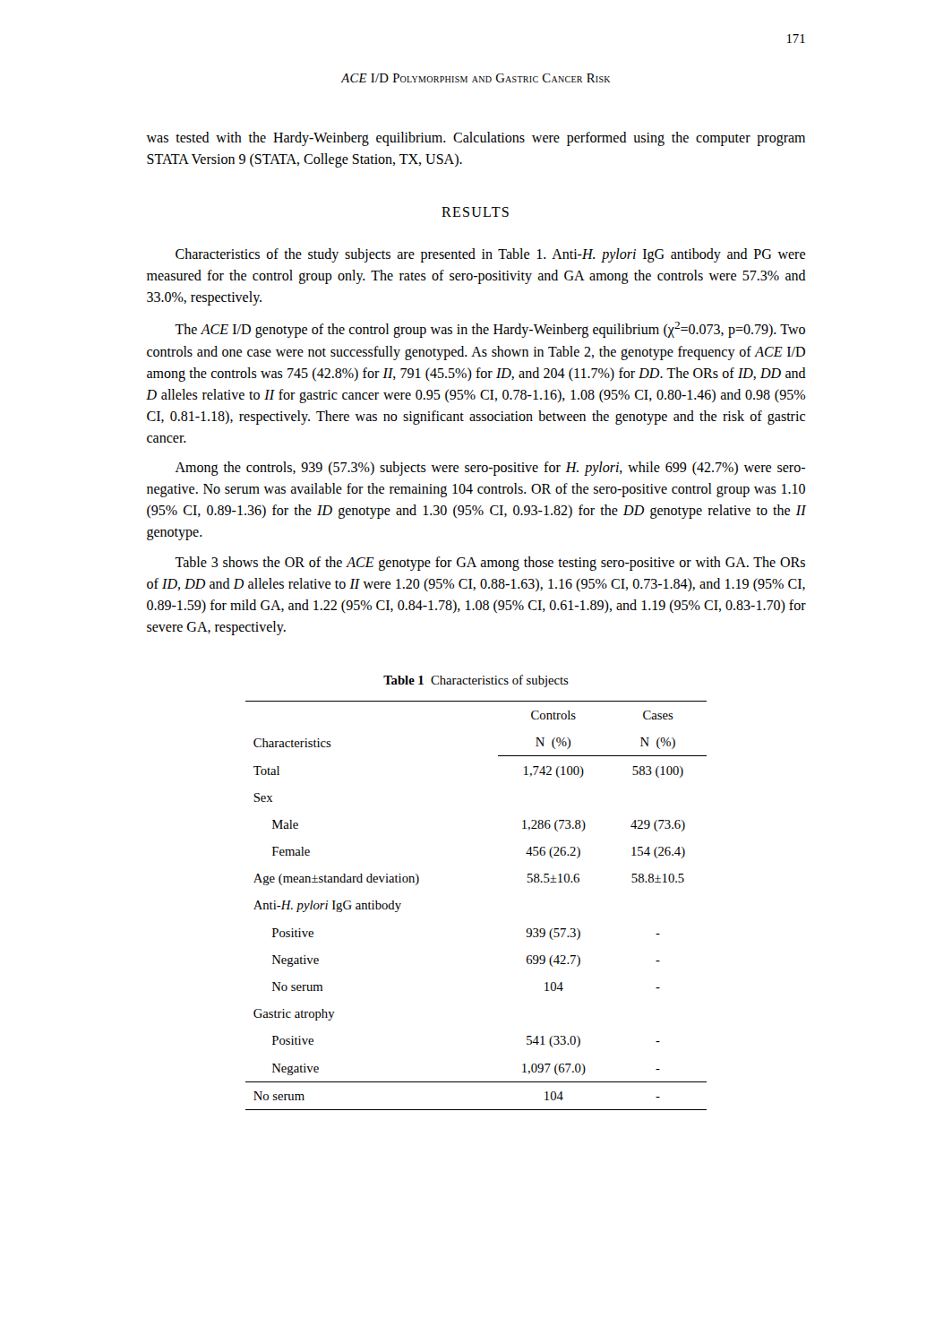171
ACE I/D Polymorphism and Gastric Cancer Risk
was tested with the Hardy-Weinberg equilibrium. Calculations were performed using the computer program STATA Version 9 (STATA, College Station, TX, USA).
RESULTS
Characteristics of the study subjects are presented in Table 1. Anti-H. pylori IgG antibody and PG were measured for the control group only. The rates of sero-positivity and GA among the controls were 57.3% and 33.0%, respectively.
The ACE I/D genotype of the control group was in the Hardy-Weinberg equilibrium (χ2=0.073, p=0.79). Two controls and one case were not successfully genotyped. As shown in Table 2, the genotype frequency of ACE I/D among the controls was 745 (42.8%) for II, 791 (45.5%) for ID, and 204 (11.7%) for DD. The ORs of ID, DD and D alleles relative to II for gastric cancer were 0.95 (95% CI, 0.78-1.16), 1.08 (95% CI, 0.80-1.46) and 0.98 (95% CI, 0.81-1.18), respectively. There was no significant association between the genotype and the risk of gastric cancer.
Among the controls, 939 (57.3%) subjects were sero-positive for H. pylori, while 699 (42.7%) were sero-negative. No serum was available for the remaining 104 controls. OR of the sero-positive control group was 1.10 (95% CI, 0.89-1.36) for the ID genotype and 1.30 (95% CI, 0.93-1.82) for the DD genotype relative to the II genotype.
Table 3 shows the OR of the ACE genotype for GA among those testing sero-positive or with GA. The ORs of ID, DD and D alleles relative to II were 1.20 (95% CI, 0.88-1.63), 1.16 (95% CI, 0.73-1.84), and 1.19 (95% CI, 0.89-1.59) for mild GA, and 1.22 (95% CI, 0.84-1.78), 1.08 (95% CI, 0.61-1.89), and 1.19 (95% CI, 0.83-1.70) for severe GA, respectively.
Table 1 Characteristics of subjects
| Characteristics | Controls | Cases |
| --- | --- | --- |
| N (%) | N (%) |
| Total | 1,742 (100) | 583 (100) |
| Sex | | |
| Male | 1,286 (73.8) | 429 (73.6) |
| Female | 456 (26.2) | 154 (26.4) |
| Age (mean±standard deviation) | 58.5±10.6 | 58.8±10.5 |
| Anti- H. pylori IgG antibody | | |
| Positive | 939 (57.3) | - |
| Negative | 699 (42.7) | - |
| No serum | 104 | - |
| Gastric atrophy | | |
| Positive | 541 (33.0) | - |
| Negative | 1,097 (67.0) | - |
| No serum | 104 | - |